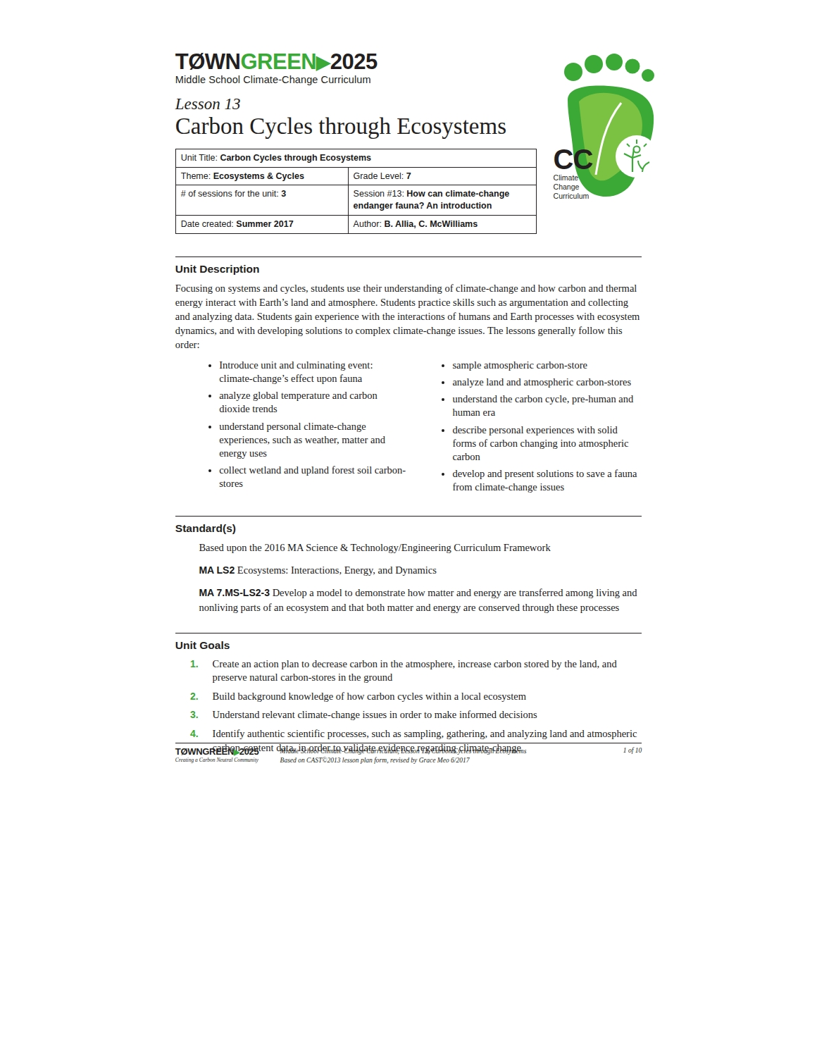TØWN GREEN▶2025
Middle School Climate-Change Curriculum
Lesson 13
Carbon Cycles through Ecosystems
| Unit Title: Carbon Cycles through Ecosystems |
| Theme: Ecosystems & Cycles | Grade Level: 7 |
| # of sessions for the unit: 3 | Session #13: How can climate-change endanger fauna? An introduction |
| Date created: Summer 2017 | Author: B. Allia, C. McWilliams |
CC
Climate
Change
Curriculum
Unit Description
Focusing on systems and cycles, students use their understanding of climate-change and how carbon and thermal energy interact with Earth’s land and atmosphere. Students practice skills such as argumentation and collecting and analyzing data. Students gain experience with the interactions of humans and Earth processes with ecosystem dynamics, and with developing solutions to complex climate-change issues. The lessons generally follow this order:
Introduce unit and culminating event: climate-change’s effect upon fauna
analyze global temperature and carbon dioxide trends
understand personal climate-change experiences, such as weather, matter and energy uses
collect wetland and upland forest soil carbon-stores
sample atmospheric carbon-store
analyze land and atmospheric carbon-stores
understand the carbon cycle, pre-human and human era
describe personal experiences with solid forms of carbon changing into atmospheric carbon
develop and present solutions to save a fauna from climate-change issues
Standard(s)
Based upon the 2016 MA Science & Technology/Engineering Curriculum Framework
MA LS2 Ecosystems: Interactions, Energy, and Dynamics
MA 7.MS-LS2-3 Develop a model to demonstrate how matter and energy are transferred among living and nonliving parts of an ecosystem and that both matter and energy are conserved through these processes
Unit Goals
Create an action plan to decrease carbon in the atmosphere, increase carbon stored by the land, and preserve natural carbon-stores in the ground
Build background knowledge of how carbon cycles within a local ecosystem
Understand relevant climate-change issues in order to make informed decisions
Identify authentic scientific processes, such as sampling, gathering, and analyzing land and atmospheric carbon-content data, in order to validate evidence regarding climate-change
TØWNGREEN▶2025
Creating a Carbon Neutral Community
Middle School Climate-Change Curriculum, Lesson 13, Carbon Cycles through Ecosystems
Based on CAST©2013 lesson plan form, revised by Grace Meo 6/2017
1 of 10